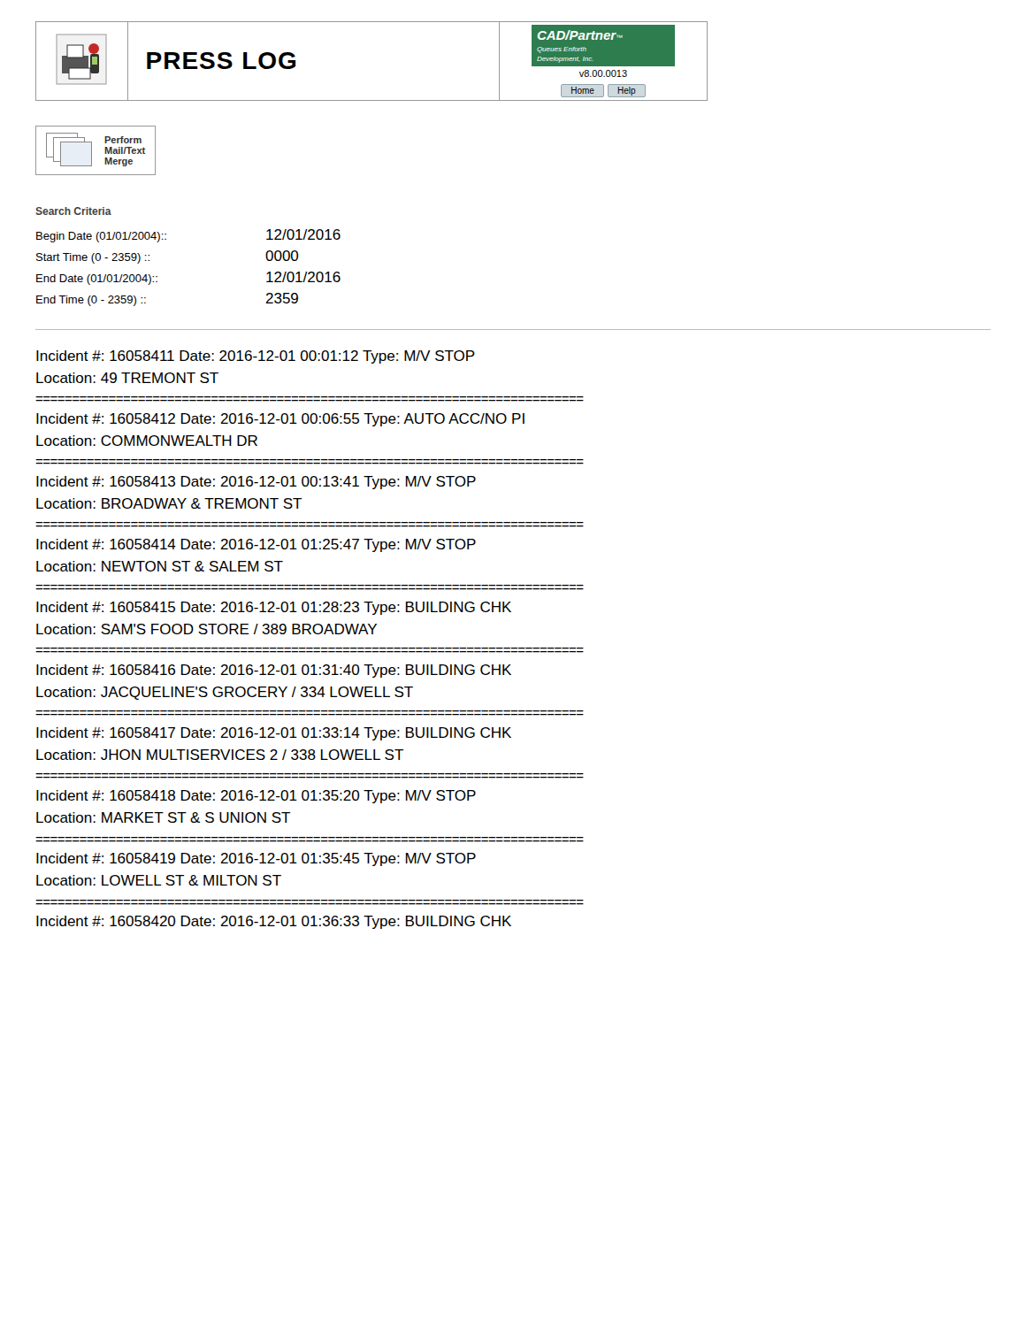| | PRESS LOG | CAD/Partner ™ Queues Enforth Development, Inc. v8.00.0013 Home Help |
| | Perform Mail/Text Merge |
Search Criteria
| Begin Date (01/01/2004):: | 12/01/2016 |
| Start Time (0 - 2359) :: | 0000 |
| End Date (01/01/2004):: | 12/01/2016 |
| End Time (0 - 2359) :: | 2359 |
Incident #: 16058411 Date: 2016-12-01 00:01:12 Type: M/V STOP
Location: 49 TREMONT ST
===========================================================================
Incident #: 16058412 Date: 2016-12-01 00:06:55 Type: AUTO ACC/NO PI
Location: COMMONWEALTH DR
===========================================================================
Incident #: 16058413 Date: 2016-12-01 00:13:41 Type: M/V STOP
Location: BROADWAY & TREMONT ST
===========================================================================
Incident #: 16058414 Date: 2016-12-01 01:25:47 Type: M/V STOP
Location: NEWTON ST & SALEM ST
===========================================================================
Incident #: 16058415 Date: 2016-12-01 01:28:23 Type: BUILDING CHK
Location: SAM'S FOOD STORE / 389 BROADWAY
===========================================================================
Incident #: 16058416 Date: 2016-12-01 01:31:40 Type: BUILDING CHK
Location: JACQUELINE'S GROCERY / 334 LOWELL ST
===========================================================================
Incident #: 16058417 Date: 2016-12-01 01:33:14 Type: BUILDING CHK
Location: JHON MULTISERVICES 2 / 338 LOWELL ST
===========================================================================
Incident #: 16058418 Date: 2016-12-01 01:35:20 Type: M/V STOP
Location: MARKET ST & S UNION ST
===========================================================================
Incident #: 16058419 Date: 2016-12-01 01:35:45 Type: M/V STOP
Location: LOWELL ST & MILTON ST
===========================================================================
Incident #: 16058420 Date: 2016-12-01 01:36:33 Type: BUILDING CHK